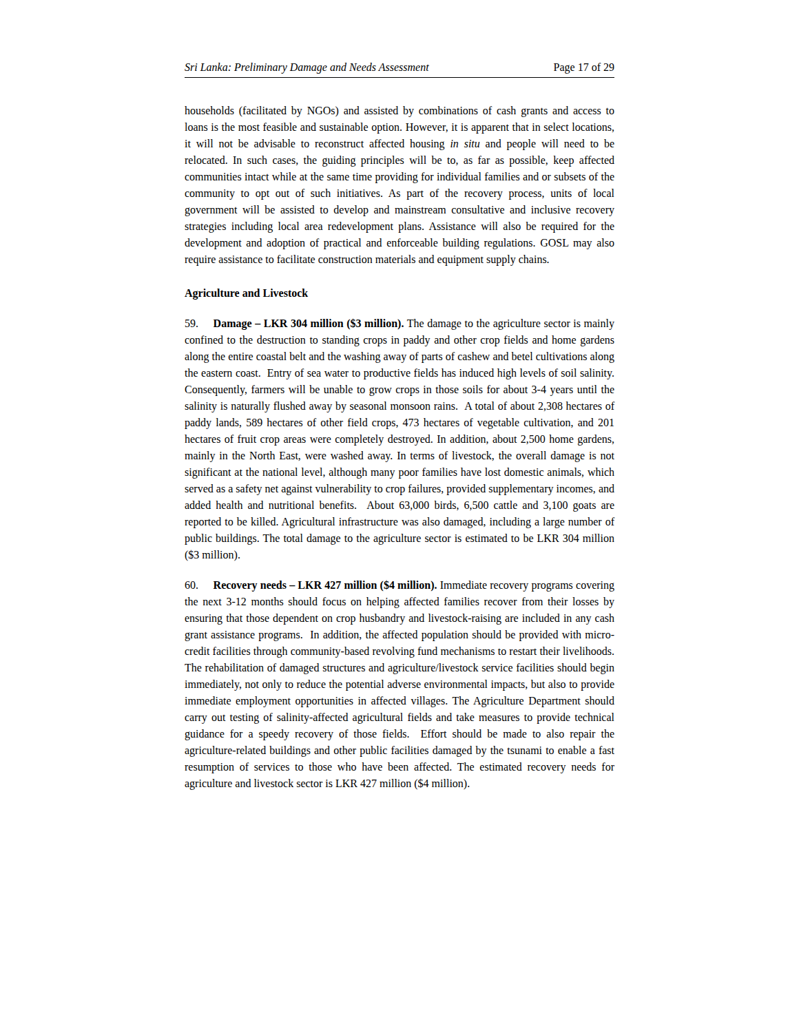Sri Lanka: Preliminary Damage and Needs Assessment Page 17 of 29
households (facilitated by NGOs) and assisted by combinations of cash grants and access to loans is the most feasible and sustainable option. However, it is apparent that in select locations, it will not be advisable to reconstruct affected housing in situ and people will need to be relocated. In such cases, the guiding principles will be to, as far as possible, keep affected communities intact while at the same time providing for individual families and or subsets of the community to opt out of such initiatives. As part of the recovery process, units of local government will be assisted to develop and mainstream consultative and inclusive recovery strategies including local area redevelopment plans. Assistance will also be required for the development and adoption of practical and enforceable building regulations. GOSL may also require assistance to facilitate construction materials and equipment supply chains.
Agriculture and Livestock
59. Damage – LKR 304 million ($3 million). The damage to the agriculture sector is mainly confined to the destruction to standing crops in paddy and other crop fields and home gardens along the entire coastal belt and the washing away of parts of cashew and betel cultivations along the eastern coast. Entry of sea water to productive fields has induced high levels of soil salinity. Consequently, farmers will be unable to grow crops in those soils for about 3-4 years until the salinity is naturally flushed away by seasonal monsoon rains. A total of about 2,308 hectares of paddy lands, 589 hectares of other field crops, 473 hectares of vegetable cultivation, and 201 hectares of fruit crop areas were completely destroyed. In addition, about 2,500 home gardens, mainly in the North East, were washed away. In terms of livestock, the overall damage is not significant at the national level, although many poor families have lost domestic animals, which served as a safety net against vulnerability to crop failures, provided supplementary incomes, and added health and nutritional benefits. About 63,000 birds, 6,500 cattle and 3,100 goats are reported to be killed. Agricultural infrastructure was also damaged, including a large number of public buildings. The total damage to the agriculture sector is estimated to be LKR 304 million ($3 million).
60. Recovery needs – LKR 427 million ($4 million). Immediate recovery programs covering the next 3-12 months should focus on helping affected families recover from their losses by ensuring that those dependent on crop husbandry and livestock-raising are included in any cash grant assistance programs. In addition, the affected population should be provided with micro-credit facilities through community-based revolving fund mechanisms to restart their livelihoods. The rehabilitation of damaged structures and agriculture/livestock service facilities should begin immediately, not only to reduce the potential adverse environmental impacts, but also to provide immediate employment opportunities in affected villages. The Agriculture Department should carry out testing of salinity-affected agricultural fields and take measures to provide technical guidance for a speedy recovery of those fields. Effort should be made to also repair the agriculture-related buildings and other public facilities damaged by the tsunami to enable a fast resumption of services to those who have been affected. The estimated recovery needs for agriculture and livestock sector is LKR 427 million ($4 million).